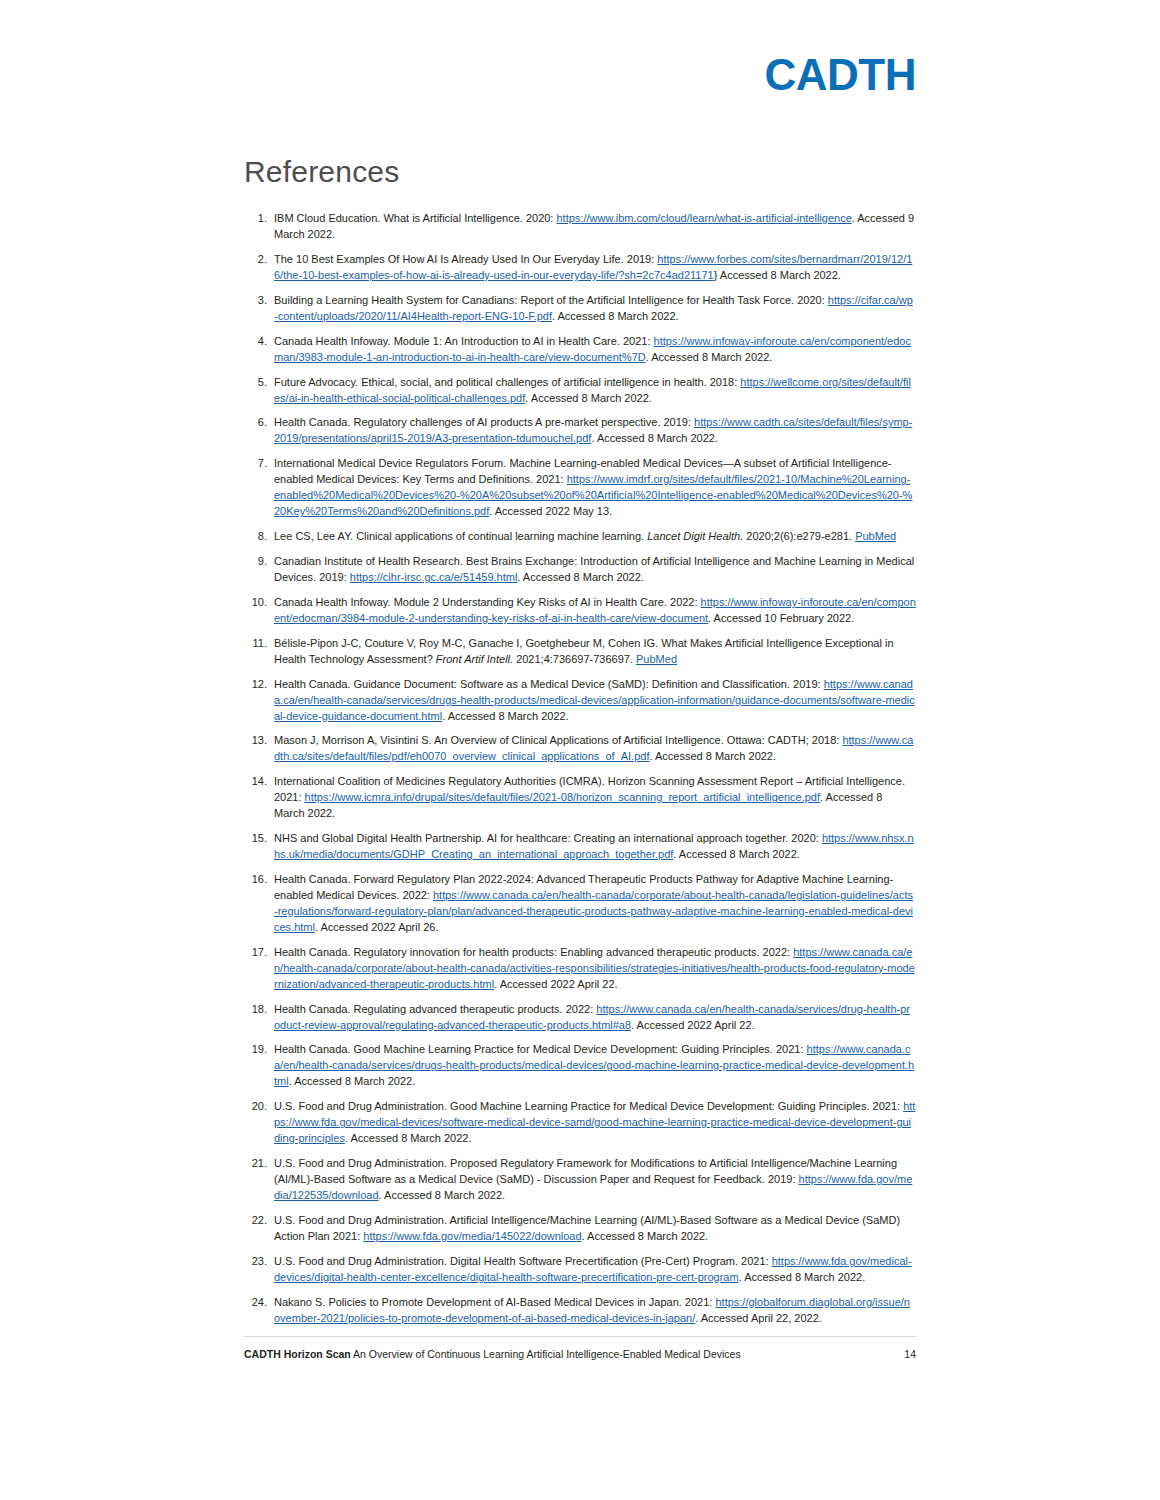CADTH
References
IBM Cloud Education. What is Artificial Intelligence. 2020: https://www.ibm.com/cloud/learn/what-is-artificial-intelligence. Accessed 9 March 2022.
The 10 Best Examples Of How AI Is Already Used In Our Everyday Life. 2019: https://www.forbes.com/sites/bernardmarr/2019/12/16/the-10-best-examples-of-how-ai-is-already-used-in-our-everyday-life/?sh=2c7c4ad21171} Accessed 8 March 2022.
Building a Learning Health System for Canadians: Report of the Artificial Intelligence for Health Task Force. 2020: https://cifar.ca/wp-content/uploads/2020/11/AI4Health-report-ENG-10-F.pdf. Accessed 8 March 2022.
Canada Health Infoway. Module 1: An Introduction to AI in Health Care. 2021: https://www.infoway-inforoute.ca/en/component/edocman/3983-module-1-an-introduction-to-ai-in-health-care/view-document%7D. Accessed 8 March 2022.
Future Advocacy. Ethical, social, and political challenges of artificial intelligence in health. 2018: https://wellcome.org/sites/default/files/ai-in-health-ethical-social-political-challenges.pdf. Accessed 8 March 2022.
Health Canada. Regulatory challenges of AI products A pre-market perspective. 2019: https://www.cadth.ca/sites/default/files/symp-2019/presentations/april15-2019/A3-presentation-tdumouchel.pdf. Accessed 8 March 2022.
International Medical Device Regulators Forum. Machine Learning-enabled Medical Devices—A subset of Artificial Intelligence-enabled Medical Devices: Key Terms and Definitions. 2021: https://www.imdrf.org/sites/default/files/2021-10/Machine%20Learning-enabled%20Medical%20Devices%20-%20A%20subset%20of%20Artificial%20Intelligence-enabled%20Medical%20Devices%20-%20Key%20Terms%20and%20Definitions.pdf. Accessed 2022 May 13.
Lee CS, Lee AY. Clinical applications of continual learning machine learning. Lancet Digit Health. 2020;2(6):e279-e281. PubMed
Canadian Institute of Health Research. Best Brains Exchange: Introduction of Artificial Intelligence and Machine Learning in Medical Devices. 2019: https://cihr-irsc.gc.ca/e/51459.html. Accessed 8 March 2022.
Canada Health Infoway. Module 2 Understanding Key Risks of AI in Health Care. 2022: https://www.infoway-inforoute.ca/en/component/edocman/3984-module-2-understanding-key-risks-of-ai-in-health-care/view-document. Accessed 10 February 2022.
Bélisle-Pipon J-C, Couture V, Roy M-C, Ganache I, Goetghebeur M, Cohen IG. What Makes Artificial Intelligence Exceptional in Health Technology Assessment? Front Artif Intell. 2021;4:736697-736697. PubMed
Health Canada. Guidance Document: Software as a Medical Device (SaMD): Definition and Classification. 2019: https://www.canada.ca/en/health-canada/services/drugs-health-products/medical-devices/application-information/guidance-documents/software-medical-device-guidance-document.html. Accessed 8 March 2022.
Mason J, Morrison A, Visintini S. An Overview of Clinical Applications of Artificial Intelligence. Ottawa: CADTH; 2018: https://www.cadth.ca/sites/default/files/pdf/eh0070_overview_clinical_applications_of_AI.pdf. Accessed 8 March 2022.
International Coalition of Medicines Regulatory Authorities (ICMRA). Horizon Scanning Assessment Report – Artificial Intelligence. 2021: https://www.icmra.info/drupal/sites/default/files/2021-08/horizon_scanning_report_artificial_intelligence.pdf. Accessed 8 March 2022.
NHS and Global Digital Health Partnership. AI for healthcare: Creating an international approach together. 2020: https://www.nhsx.nhs.uk/media/documents/GDHP_Creating_an_international_approach_together.pdf. Accessed 8 March 2022.
Health Canada. Forward Regulatory Plan 2022-2024: Advanced Therapeutic Products Pathway for Adaptive Machine Learning-enabled Medical Devices. 2022: https://www.canada.ca/en/health-canada/corporate/about-health-canada/legislation-guidelines/acts-regulations/forward-regulatory-plan/plan/advanced-therapeutic-products-pathway-adaptive-machine-learning-enabled-medical-devices.html. Accessed 2022 April 26.
Health Canada. Regulatory innovation for health products: Enabling advanced therapeutic products. 2022: https://www.canada.ca/en/health-canada/corporate/about-health-canada/activities-responsibilities/strategies-initiatives/health-products-food-regulatory-modernization/advanced-therapeutic-products.html. Accessed 2022 April 22.
Health Canada. Regulating advanced therapeutic products. 2022: https://www.canada.ca/en/health-canada/services/drug-health-product-review-approval/regulating-advanced-therapeutic-products.html#a8. Accessed 2022 April 22.
Health Canada. Good Machine Learning Practice for Medical Device Development: Guiding Principles. 2021: https://www.canada.ca/en/health-canada/services/drugs-health-products/medical-devices/good-machine-learning-practice-medical-device-development.html. Accessed 8 March 2022.
U.S. Food and Drug Administration. Good Machine Learning Practice for Medical Device Development: Guiding Principles. 2021: https://www.fda.gov/medical-devices/software-medical-device-samd/good-machine-learning-practice-medical-device-development-guiding-principles. Accessed 8 March 2022.
U.S. Food and Drug Administration. Proposed Regulatory Framework for Modifications to Artificial Intelligence/Machine Learning (AI/ML)-Based Software as a Medical Device (SaMD) - Discussion Paper and Request for Feedback. 2019: https://www.fda.gov/media/122535/download. Accessed 8 March 2022.
U.S. Food and Drug Administration. Artificial Intelligence/Machine Learning (AI/ML)-Based Software as a Medical Device (SaMD) Action Plan 2021: https://www.fda.gov/media/145022/download. Accessed 8 March 2022.
U.S. Food and Drug Administration. Digital Health Software Precertification (Pre-Cert) Program. 2021: https://www.fda.gov/medical-devices/digital-health-center-excellence/digital-health-software-precertification-pre-cert-program. Accessed 8 March 2022.
Nakano S. Policies to Promote Development of AI-Based Medical Devices in Japan. 2021: https://globalforum.diaglobal.org/issue/november-2021/policies-to-promote-development-of-ai-based-medical-devices-in-japan/. Accessed April 22, 2022.
CADTH Horizon Scan An Overview of Continuous Learning Artificial Intelligence-Enabled Medical Devices
14